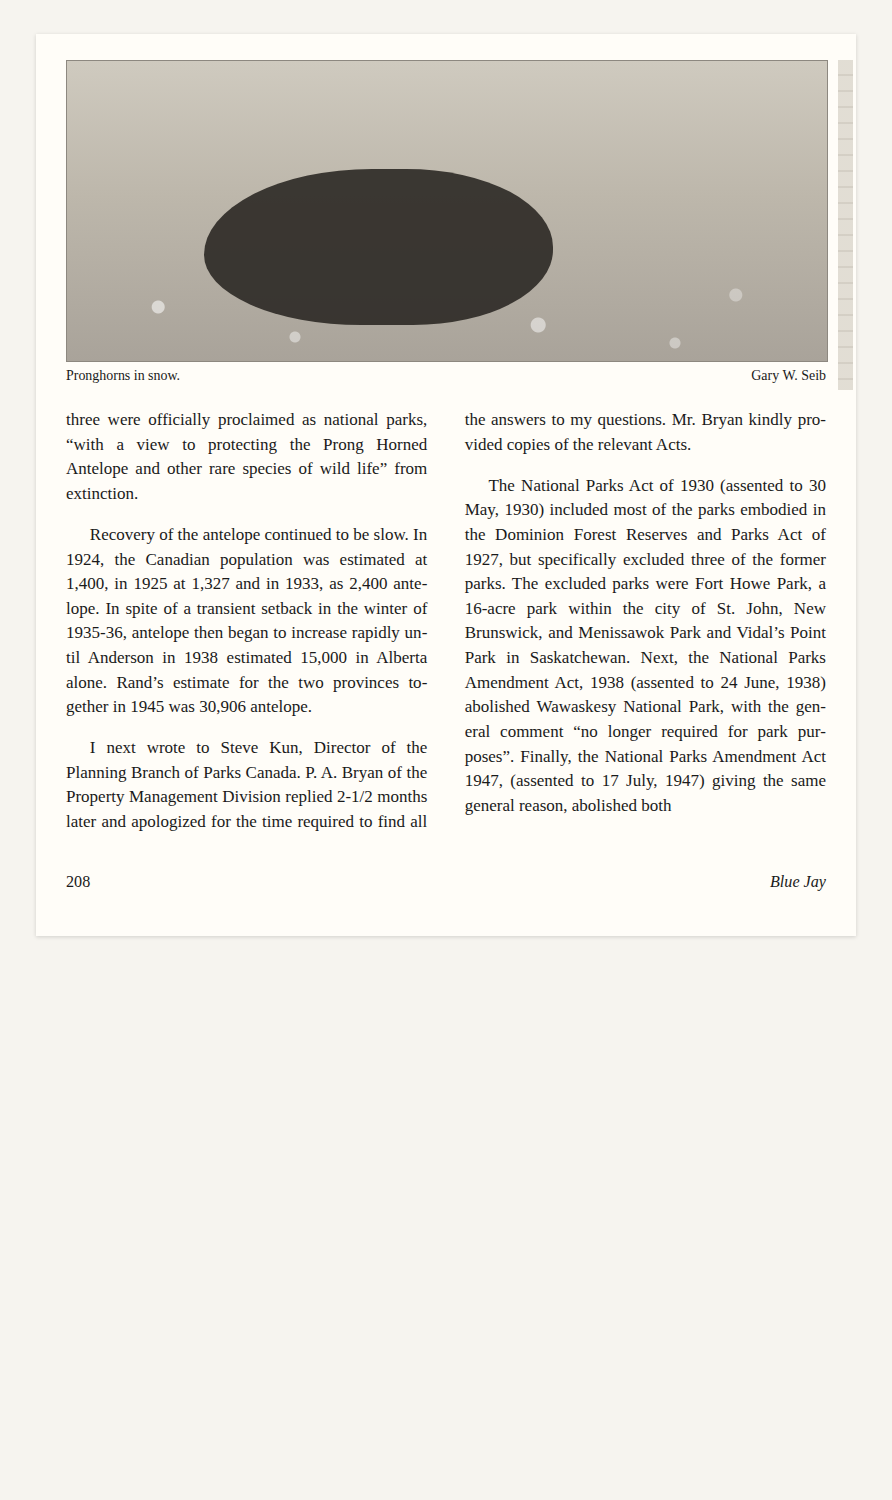Pronghorns in snow. Gary W. Seib
three were officially proclaimed as national parks, “with a view to protecting the Prong Horned Antelope and other rare species of wild life” from extinction.
Recovery of the antelope continued to be slow. In 1924, the Canadian population was estimated at 1,400, in 1925 at 1,327 and in 1933, as 2,400 antelope. In spite of a transient setback in the winter of 1935-36, antelope then began to increase rapidly until Anderson in 1938 estimated 15,000 in Alberta alone. Rand’s estimate for the two provinces together in 1945 was 30,906 antelope.
I next wrote to Steve Kun, Director of the Planning Branch of Parks Canada. P. A. Bryan of the Property Management Division replied 2-1/2 months later and apologized for the time required to find all the answers to my questions. Mr. Bryan kindly provided copies of the relevant Acts.
The National Parks Act of 1930 (assented to 30 May, 1930) included most of the parks embodied in the Dominion Forest Reserves and Parks Act of 1927, but specifically excluded three of the former parks. The excluded parks were Fort Howe Park, a 16-acre park within the city of St. John, New Brunswick, and Menissawok Park and Vidal’s Point Park in Saskatchewan. Next, the National Parks Amendment Act, 1938 (assented to 24 June, 1938) abolished Wawaskesy National Park, with the general comment “no longer required for park purposes”. Finally, the National Parks Amendment Act 1947, (assented to 17 July, 1947) giving the same general reason, abolished both
208 Blue Jay